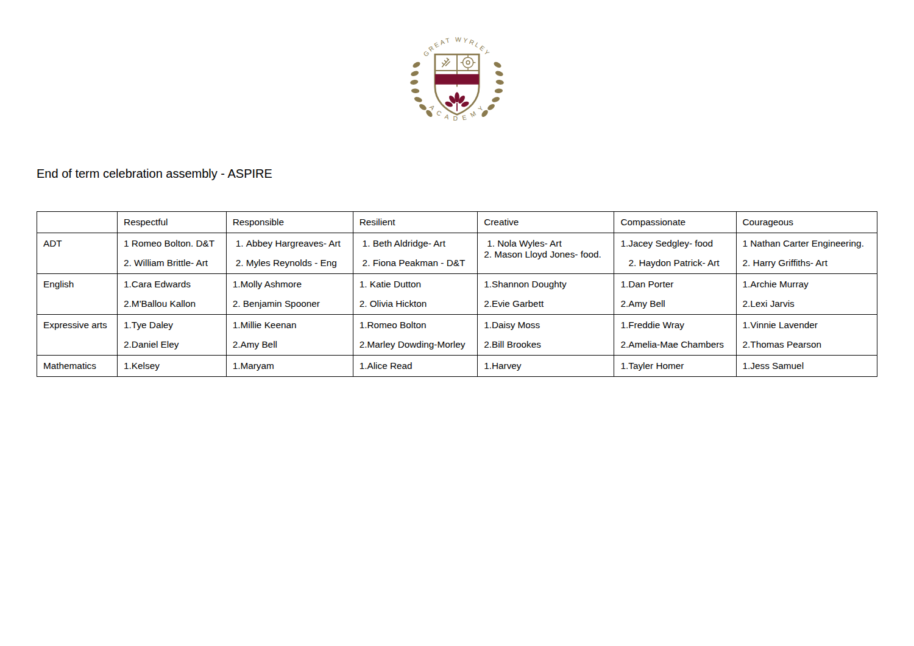GREAT WYRLEY A C A D E M Y
End of term celebration assembly - ASPIRE
| | Respectful | Responsible | Resilient | Creative | Compassionate | Courageous |
| --- | --- | --- | --- | --- | --- | --- |
| ADT | 1 Romeo Bolton. D&T 2. William Brittle- Art | Abbey Hargreaves- Art Myles Reynolds - Eng | Beth Aldridge- Art Fiona Peakman - D&T | Nola Wyles- Art 2. Mason Lloyd Jones- food. | 1.Jacey Sedgley- food Haydon Patrick- Art | 1 Nathan Carter Engineering. 2. Harry Griffiths- Art |
| English | 1.Cara Edwards 2.M'Ballou Kallon | 1.Molly Ashmore 2. Benjamin Spooner | 1. Katie Dutton 2. Olivia Hickton | 1.Shannon Doughty 2.Evie Garbett | 1.Dan Porter 2.Amy Bell | 1.Archie Murray 2.Lexi Jarvis |
| Expressive arts | 1.Tye Daley 2.Daniel Eley | 1.Millie Keenan 2.Amy Bell | 1.Romeo Bolton 2.Marley Dowding-Morley | 1.Daisy Moss 2.Bill Brookes | 1.Freddie Wray 2.Amelia-Mae Chambers | 1.Vinnie Lavender 2.Thomas Pearson |
| Mathematics | 1.Kelsey | 1.Maryam | 1.Alice Read | 1.Harvey | 1.Tayler Homer | 1.Jess Samuel |